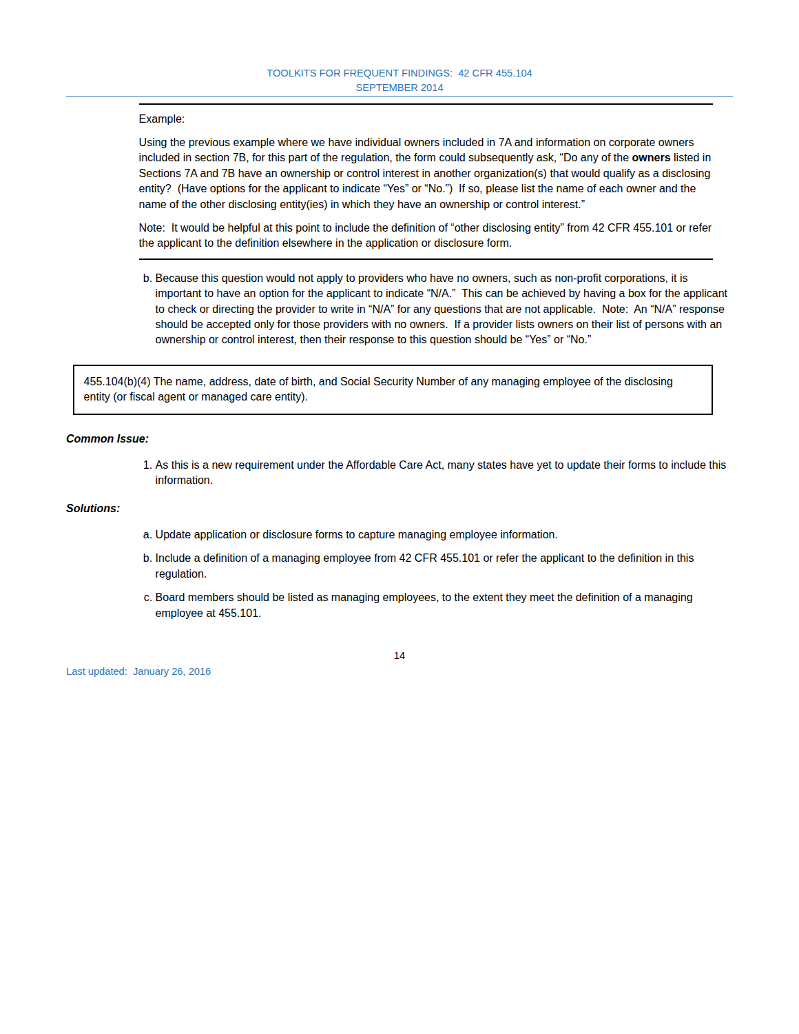TOOLKITS FOR FREQUENT FINDINGS: 42 CFR 455.104
SEPTEMBER 2014
Example:
Using the previous example where we have individual owners included in 7A and information on corporate owners included in section 7B, for this part of the regulation, the form could subsequently ask, “Do any of the owners listed in Sections 7A and 7B have an ownership or control interest in another organization(s) that would qualify as a disclosing entity? (Have options for the applicant to indicate “Yes” or “No.”) If so, please list the name of each owner and the name of the other disclosing entity(ies) in which they have an ownership or control interest.”
Note: It would be helpful at this point to include the definition of “other disclosing entity” from 42 CFR 455.101 or refer the applicant to the definition elsewhere in the application or disclosure form.
Because this question would not apply to providers who have no owners, such as non-profit corporations, it is important to have an option for the applicant to indicate “N/A.” This can be achieved by having a box for the applicant to check or directing the provider to write in “N/A” for any questions that are not applicable. Note: An “N/A” response should be accepted only for those providers with no owners. If a provider lists owners on their list of persons with an ownership or control interest, then their response to this question should be “Yes” or “No.”
455.104(b)(4) The name, address, date of birth, and Social Security Number of any managing employee of the disclosing entity (or fiscal agent or managed care entity).
Common Issue:
As this is a new requirement under the Affordable Care Act, many states have yet to update their forms to include this information.
Solutions:
Update application or disclosure forms to capture managing employee information.
Include a definition of a managing employee from 42 CFR 455.101 or refer the applicant to the definition in this regulation.
Board members should be listed as managing employees, to the extent they meet the definition of a managing employee at 455.101.
14
Last updated: January 26, 2016